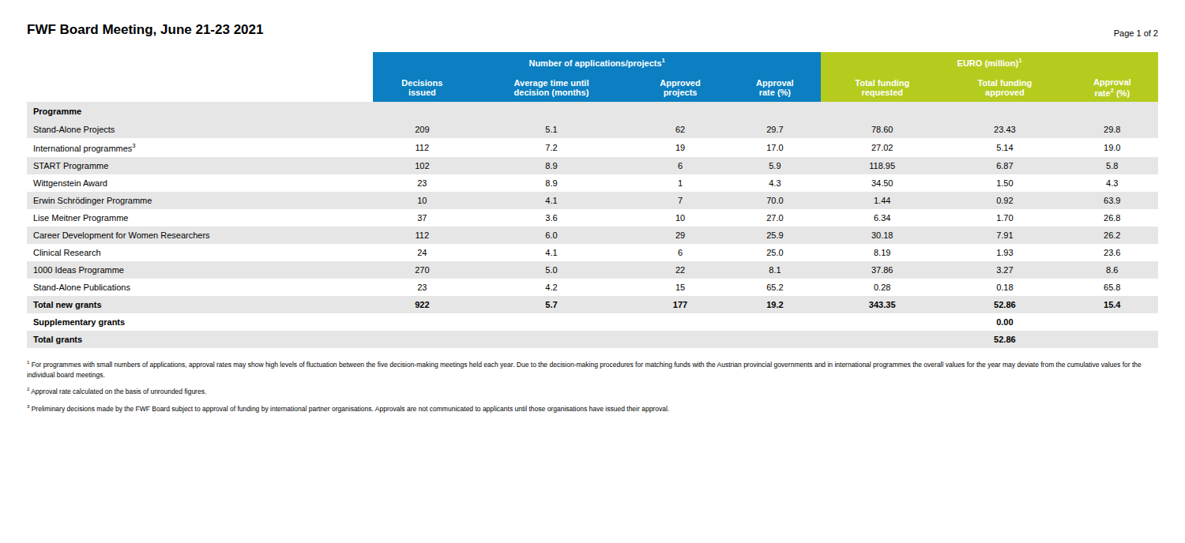FWF Board Meeting, June 21-23 2021
Page 1 of 2
| | Number of applications/projects 1 | EURO (million) 1 |
| --- | --- | --- |
| Decisions issued | Average time until decision (months) | Approved projects | Approval rate (%) | Total funding requested | Total funding approved | Approval rate 2 (%) |
| Programme | | | | | | | |
| Stand-Alone Projects | 209 | 5.1 | 62 | 29.7 | 78.60 | 23.43 | 29.8 |
| International programmes 3 | 112 | 7.2 | 19 | 17.0 | 27.02 | 5.14 | 19.0 |
| START Programme | 102 | 8.9 | 6 | 5.9 | 118.95 | 6.87 | 5.8 |
| Wittgenstein Award | 23 | 8.9 | 1 | 4.3 | 34.50 | 1.50 | 4.3 |
| Erwin Schrödinger Programme | 10 | 4.1 | 7 | 70.0 | 1.44 | 0.92 | 63.9 |
| Lise Meitner Programme | 37 | 3.6 | 10 | 27.0 | 6.34 | 1.70 | 26.8 |
| Career Development for Women Researchers | 112 | 6.0 | 29 | 25.9 | 30.18 | 7.91 | 26.2 |
| Clinical Research | 24 | 4.1 | 6 | 25.0 | 8.19 | 1.93 | 23.6 |
| 1000 Ideas Programme | 270 | 5.0 | 22 | 8.1 | 37.86 | 3.27 | 8.6 |
| Stand-Alone Publications | 23 | 4.2 | 15 | 65.2 | 0.28 | 0.18 | 65.8 |
| Total new grants | 922 | 5.7 | 177 | 19.2 | 343.35 | 52.86 | 15.4 |
| Supplementary grants | | | | | | 0.00 | |
| Total grants | | | | | | 52.86 | |
1 For programmes with small numbers of applications, approval rates may show high levels of fluctuation between the five decision-making meetings held each year. Due to the decision-making procedures for matching funds with the Austrian provincial governments and in international programmes the overall values for the year may deviate from the cumulative values for the individual board meetings.
2 Approval rate calculated on the basis of unrounded figures.
3 Preliminary decisions made by the FWF Board subject to approval of funding by international partner organisations. Approvals are not communicated to applicants until those organisations have issued their approval.